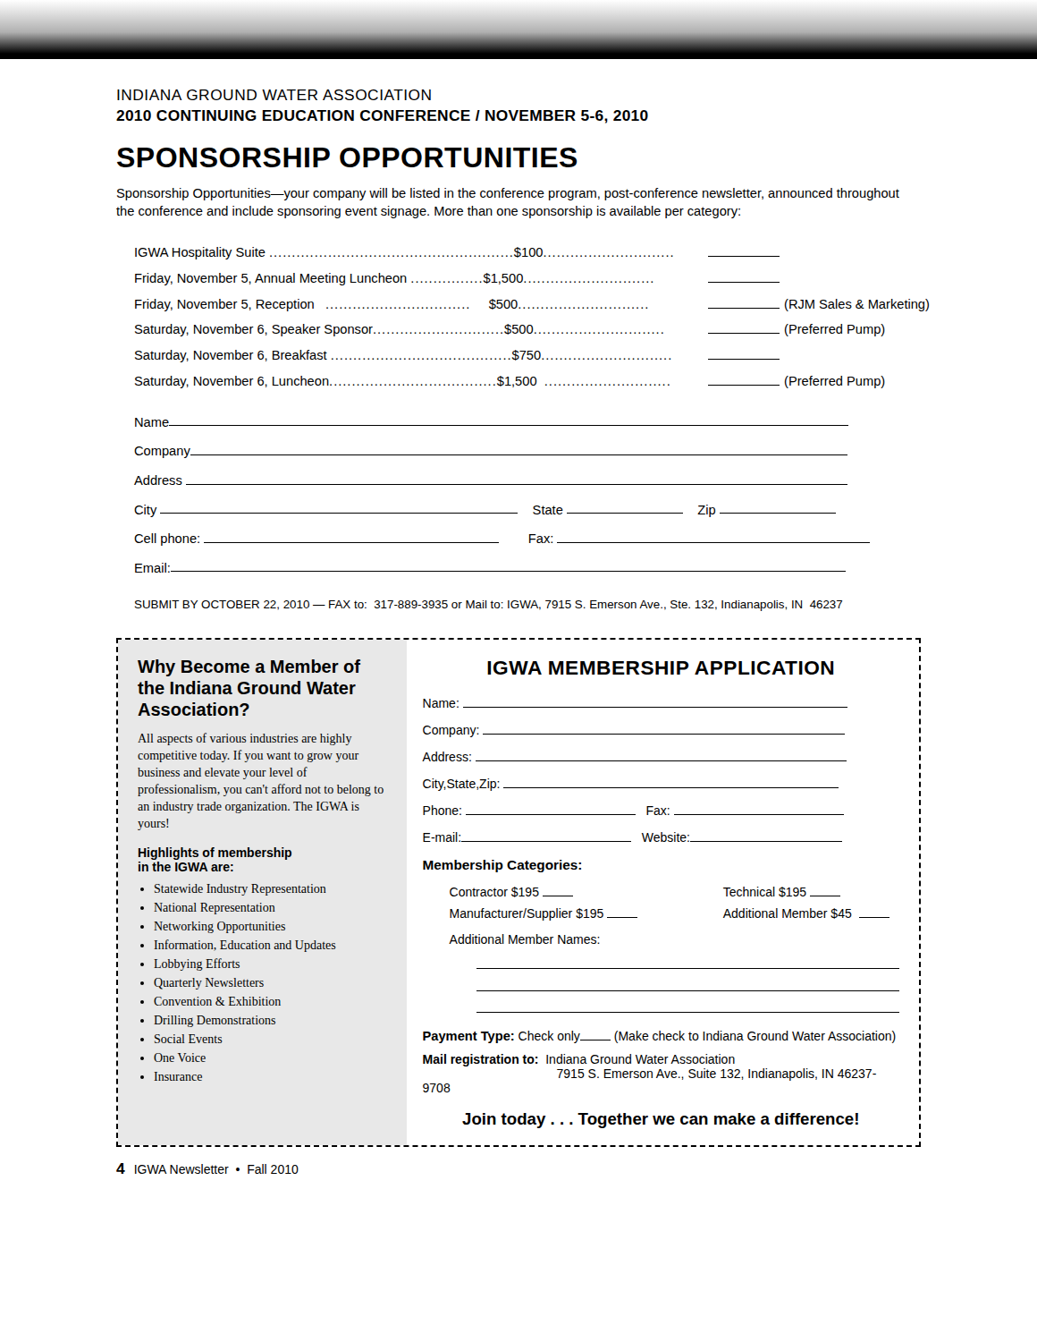INDIANA GROUND WATER ASSOCIATION
2010 CONTINUING EDUCATION CONFERENCE / NOVEMBER 5-6, 2010
SPONSORSHIP OPPORTUNITIES
Sponsorship Opportunities—your company will be listed in the conference program, post-conference newsletter, announced throughout the conference and include sponsoring event signage. More than one sponsorship is available per category:
| IGWA Hospitality Suite ...................................................... $100 ............................. | | |
| Friday, November 5, Annual Meeting Luncheon ................ $1,500 ............................. | | |
| Friday, November 5, Reception ................................ $500 ............................. | | (RJM Sales & Marketing) |
| Saturday, November 6, Speaker Sponsor ............................. $500 ............................. | | (Preferred Pump) |
| Saturday, November 6, Breakfast ........................................ $750 ............................. | | |
| Saturday, November 6, Luncheon ..................................... $1,500 ............................ | | (Preferred Pump) |
Name
Company
Address
City State Zip
Cell phone: Fax:
Email:
SUBMIT BY OCTOBER 22, 2010 — FAX to: 317-889-3935 or Mail to: IGWA, 7915 S. Emerson Ave., Ste. 132, Indianapolis, IN 46237
Why Become a Member of the Indiana Ground Water Association?
All aspects of various industries are highly competitive today. If you want to grow your business and elevate your level of professionalism, you can't afford not to belong to an industry trade organization. The IGWA is yours!
Highlights of membership
in the IGWA are:
Statewide Industry Representation
National Representation
Networking Opportunities
Information, Education and Updates
Lobbying Efforts
Quarterly Newsletters
Convention & Exhibition
Drilling Demonstrations
Social Events
One Voice
Insurance
IGWA MEMBERSHIP APPLICATION
Name:
Company:
Address:
City,State,Zip:
Phone: Fax:
E-mail: Website:
Membership Categories:
| Contractor $195 | Technical $195 |
| Manufacturer/Supplier $195 | Additional Member $45 |
Additional Member Names:
Payment Type: Check only (Make check to Indiana Ground Water Association)
Mail registration to: Indiana Ground Water Association
7915 S. Emerson Ave., Suite 132, Indianapolis, IN 46237-9708
Join today . . . Together we can make a difference!
4 IGWA Newsletter • Fall 2010